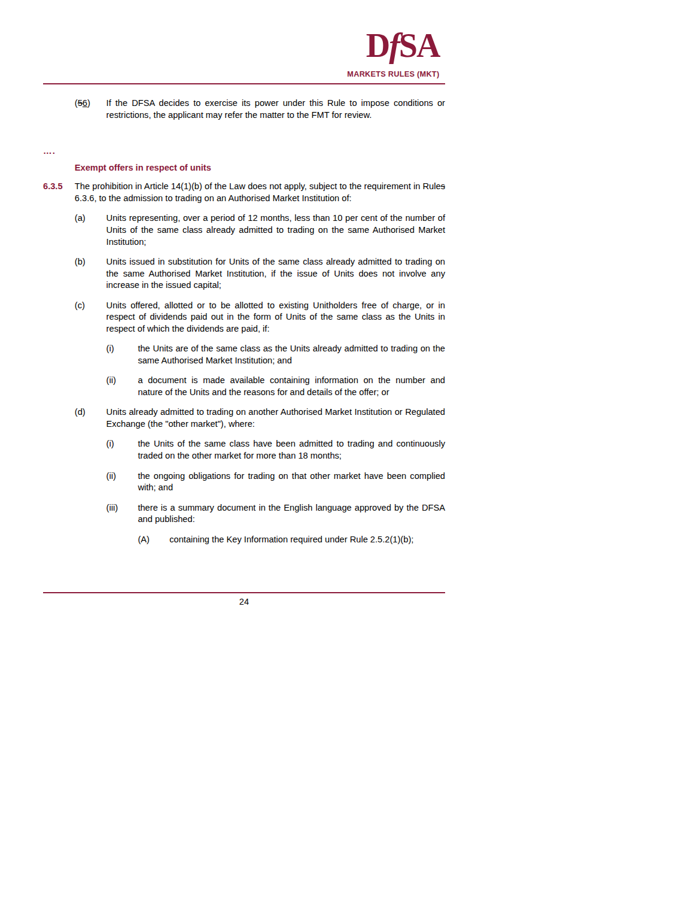Df SA
MARKETS RULES (MKT)
(56)
If the DFSA decides to exercise its power under this Rule to impose conditions or restrictions, the applicant may refer the matter to the FMT for review.
….
Exempt offers in respect of units
6.3.5
The prohibition in Article 14(1)(b) of the Law does not apply, subject to the requirement in Rules 6.3.6, to the admission to trading on an Authorised Market Institution of:
(a)
Units representing, over a period of 12 months, less than 10 per cent of the number of Units of the same class already admitted to trading on the same Authorised Market Institution;
(b)
Units issued in substitution for Units of the same class already admitted to trading on the same Authorised Market Institution, if the issue of Units does not involve any increase in the issued capital;
(c)
Units offered, allotted or to be allotted to existing Unitholders free of charge, or in respect of dividends paid out in the form of Units of the same class as the Units in respect of which the dividends are paid, if:
(i)
the Units are of the same class as the Units already admitted to trading on the same Authorised Market Institution; and
(ii)
a document is made available containing information on the number and nature of the Units and the reasons for and details of the offer; or
(d)
Units already admitted to trading on another Authorised Market Institution or Regulated Exchange (the "other market"), where:
(i)
the Units of the same class have been admitted to trading and continuously traded on the other market for more than 18 months;
(ii)
the ongoing obligations for trading on that other market have been complied with; and
(iii)
there is a summary document in the English language approved by the DFSA and published:
(A)
containing the Key Information required under Rule 2.5.2(1)(b);
24